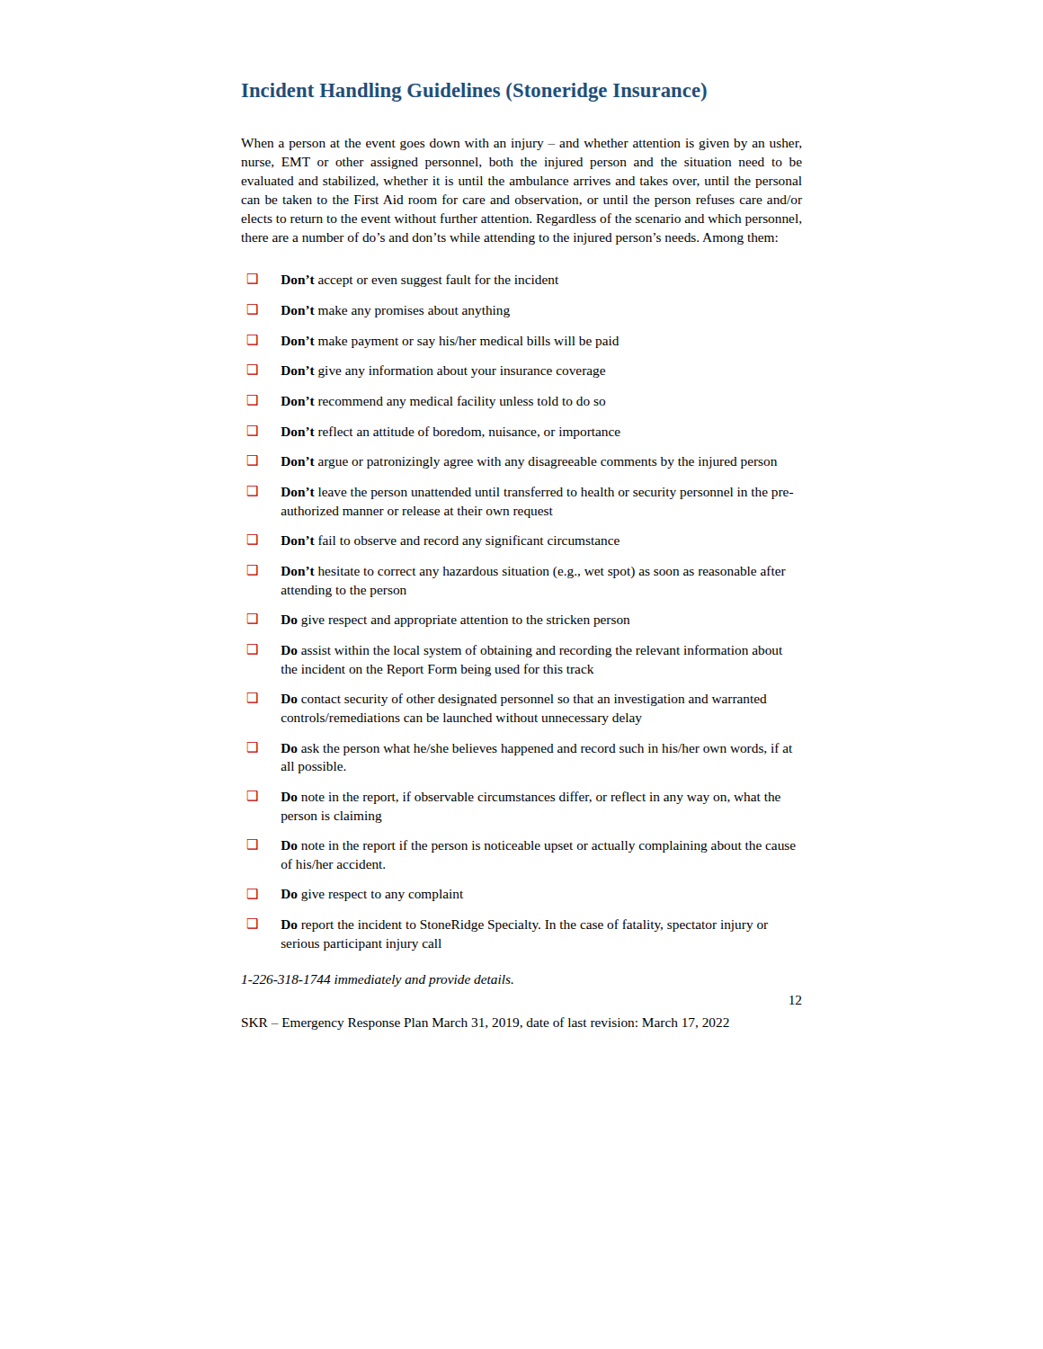Incident Handling Guidelines (Stoneridge Insurance)
When a person at the event goes down with an injury – and whether attention is given by an usher, nurse, EMT or other assigned personnel, both the injured person and the situation need to be evaluated and stabilized, whether it is until the ambulance arrives and takes over, until the personal can be taken to the First Aid room for care and observation, or until the person refuses care and/or elects to return to the event without further attention. Regardless of the scenario and which personnel, there are a number of do’s and don’ts while attending to the injured person’s needs. Among them:
Don’t accept or even suggest fault for the incident
Don’t make any promises about anything
Don’t make payment or say his/her medical bills will be paid
Don’t give any information about your insurance coverage
Don’t recommend any medical facility unless told to do so
Don’t reflect an attitude of boredom, nuisance, or importance
Don’t argue or patronizingly agree with any disagreeable comments by the injured person
Don’t leave the person unattended until transferred to health or security personnel in the pre-authorized manner or release at their own request
Don’t fail to observe and record any significant circumstance
Don’t hesitate to correct any hazardous situation (e.g., wet spot) as soon as reasonable after attending to the person
Do give respect and appropriate attention to the stricken person
Do assist within the local system of obtaining and recording the relevant information about the incident on the Report Form being used for this track
Do contact security of other designated personnel so that an investigation and warranted controls/remediations can be launched without unnecessary delay
Do ask the person what he/she believes happened and record such in his/her own words, if at all possible.
Do note in the report, if observable circumstances differ, or reflect in any way on, what the person is claiming
Do note in the report if the person is noticeable upset or actually complaining about the cause of his/her accident.
Do give respect to any complaint
Do report the incident to StoneRidge Specialty. In the case of fatality, spectator injury or serious participant injury call
1-226-318-1744 immediately and provide details.
12
SKR – Emergency Response Plan March 31, 2019, date of last revision: March 17, 2022